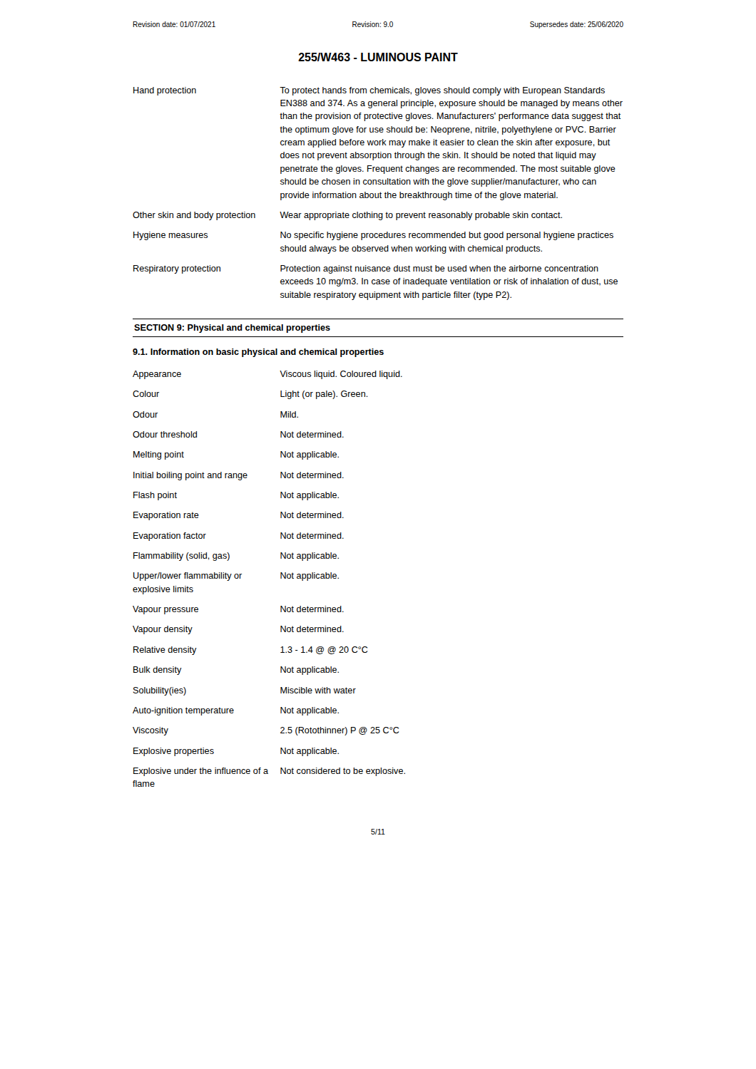Revision date: 01/07/2021
Revision: 9.0
Supersedes date: 25/06/2020
255/W463 - LUMINOUS PAINT
| Hand protection | To protect hands from chemicals, gloves should comply with European Standards EN388 and 374. As a general principle, exposure should be managed by means other than the provision of protective gloves. Manufacturers' performance data suggest that the optimum glove for use should be: Neoprene, nitrile, polyethylene or PVC. Barrier cream applied before work may make it easier to clean the skin after exposure, but does not prevent absorption through the skin. It should be noted that liquid may penetrate the gloves. Frequent changes are recommended. The most suitable glove should be chosen in consultation with the glove supplier/manufacturer, who can provide information about the breakthrough time of the glove material. |
| Other skin and body protection | Wear appropriate clothing to prevent reasonably probable skin contact. |
| Hygiene measures | No specific hygiene procedures recommended but good personal hygiene practices should always be observed when working with chemical products. |
| Respiratory protection | Protection against nuisance dust must be used when the airborne concentration exceeds 10 mg/m3. In case of inadequate ventilation or risk of inhalation of dust, use suitable respiratory equipment with particle filter (type P2). |
SECTION 9: Physical and chemical properties
9.1. Information on basic physical and chemical properties
| Appearance | Viscous liquid. Coloured liquid. |
| Colour | Light (or pale). Green. |
| Odour | Mild. |
| Odour threshold | Not determined. |
| Melting point | Not applicable. |
| Initial boiling point and range | Not determined. |
| Flash point | Not applicable. |
| Evaporation rate | Not determined. |
| Evaporation factor | Not determined. |
| Flammability (solid, gas) | Not applicable. |
| Upper/lower flammability or explosive limits | Not applicable. |
| Vapour pressure | Not determined. |
| Vapour density | Not determined. |
| Relative density | 1.3 - 1.4 @ @ 20 C°C |
| Bulk density | Not applicable. |
| Solubility(ies) | Miscible with water |
| Auto-ignition temperature | Not applicable. |
| Viscosity | 2.5 (Rotothinner) P @ 25 C°C |
| Explosive properties | Not applicable. |
| Explosive under the influence of a flame | Not considered to be explosive. |
5/11